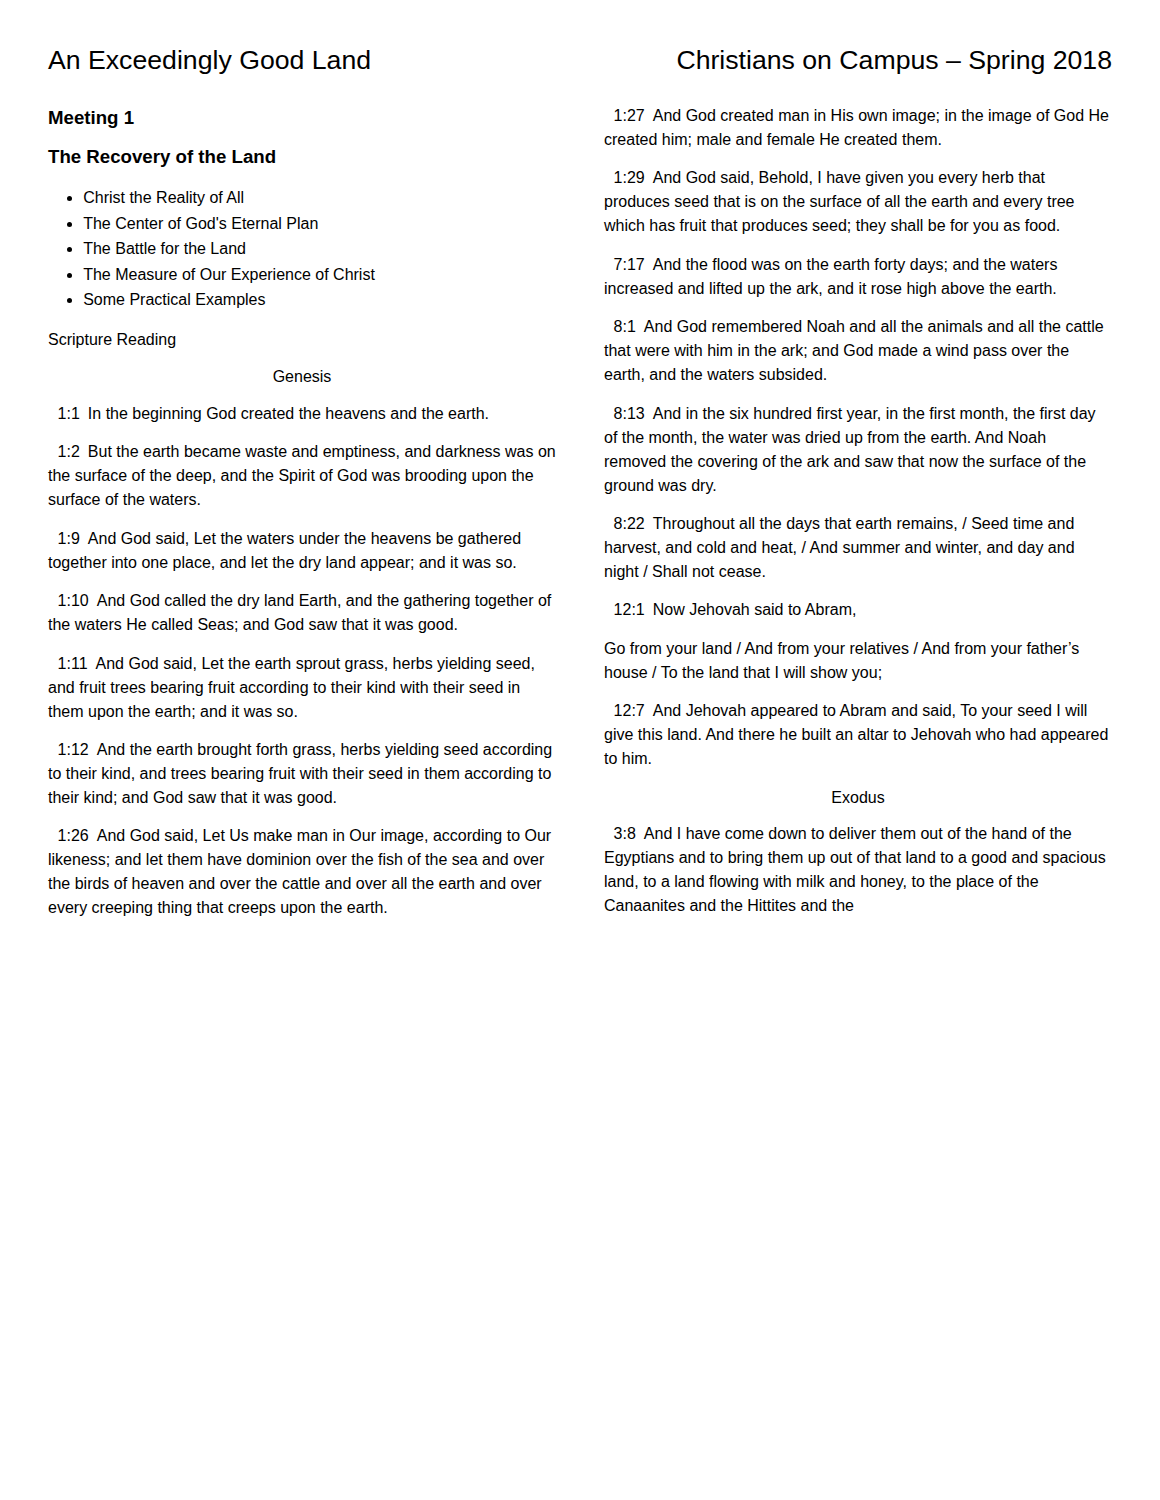An Exceedingly Good Land
Christians on Campus – Spring 2018
Meeting 1
The Recovery of the Land
Christ the Reality of All
The Center of God's Eternal Plan
The Battle for the Land
The Measure of Our Experience of Christ
Some Practical Examples
Scripture Reading
Genesis
1:1 In the beginning God created the heavens and the earth.
1:2 But the earth became waste and emptiness, and darkness was on the surface of the deep, and the Spirit of God was brooding upon the surface of the waters.
1:9 And God said, Let the waters under the heavens be gathered together into one place, and let the dry land appear; and it was so.
1:10 And God called the dry land Earth, and the gathering together of the waters He called Seas; and God saw that it was good.
1:11 And God said, Let the earth sprout grass, herbs yielding seed, and fruit trees bearing fruit according to their kind with their seed in them upon the earth; and it was so.
1:12 And the earth brought forth grass, herbs yielding seed according to their kind, and trees bearing fruit with their seed in them according to their kind; and God saw that it was good.
1:26 And God said, Let Us make man in Our image, according to Our likeness; and let them have dominion over the fish of the sea and over the birds of heaven and over the cattle and over all the earth and over every creeping thing that creeps upon the earth.
1:27 And God created man in His own image; in the image of God He created him; male and female He created them.
1:29 And God said, Behold, I have given you every herb that produces seed that is on the surface of all the earth and every tree which has fruit that produces seed; they shall be for you as food.
7:17 And the flood was on the earth forty days; and the waters increased and lifted up the ark, and it rose high above the earth.
8:1 And God remembered Noah and all the animals and all the cattle that were with him in the ark; and God made a wind pass over the earth, and the waters subsided.
8:13 And in the six hundred first year, in the first month, the first day of the month, the water was dried up from the earth. And Noah removed the covering of the ark and saw that now the surface of the ground was dry.
8:22 Throughout all the days that earth remains, / Seed time and harvest, and cold and heat, / And summer and winter, and day and night / Shall not cease.
12:1 Now Jehovah said to Abram,
Go from your land / And from your relatives / And from your father’s house / To the land that I will show you;
12:7 And Jehovah appeared to Abram and said, To your seed I will give this land. And there he built an altar to Jehovah who had appeared to him.
Exodus
3:8 And I have come down to deliver them out of the hand of the Egyptians and to bring them up out of that land to a good and spacious land, to a land flowing with milk and honey, to the place of the Canaanites and the Hittites and the